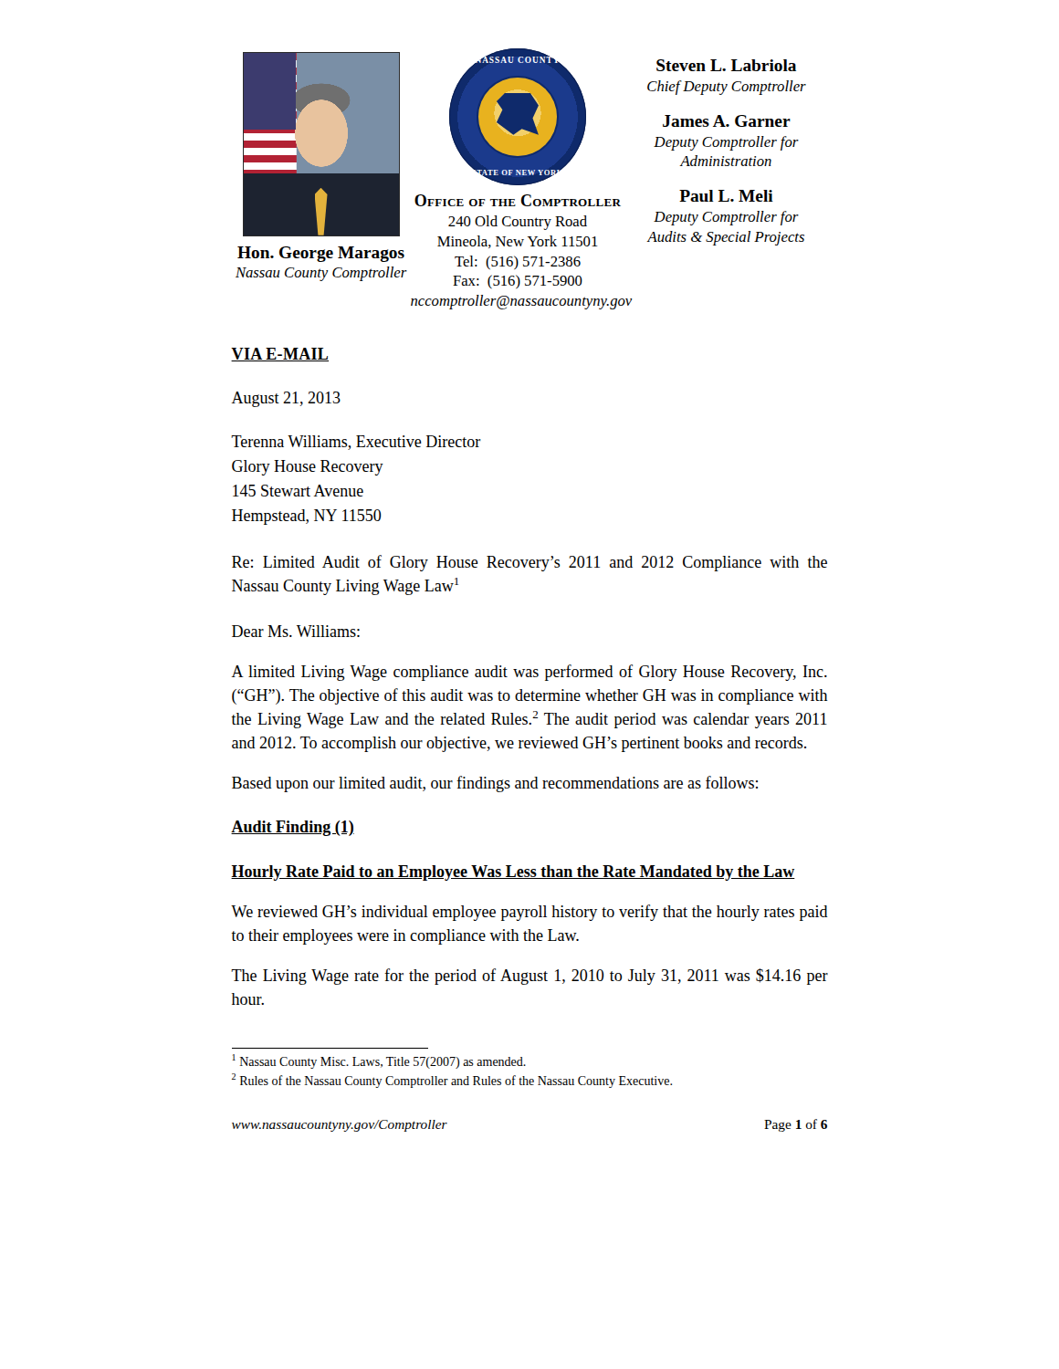Hon. George Maragos
Nassau County Comptroller
NASSAU COUNTY
STATE OF NEW YORK
Office of the Comptroller
240 Old Country Road
Mineola, New York 11501
Tel: (516) 571-2386
Fax: (516) 571-5900
nccomptroller@nassaucountyny.gov
Steven L. Labriola
Chief Deputy Comptroller
James A. Garner
Deputy Comptroller for
Administration
Paul L. Meli
Deputy Comptroller for
Audits & Special Projects
VIA E-MAIL
August 21, 2013
Terenna Williams, Executive Director
Glory House Recovery
145 Stewart Avenue
Hempstead, NY 11550
Re: Limited Audit of Glory House Recovery’s 2011 and 2012 Compliance with the Nassau County Living Wage Law1
Dear Ms. Williams:
A limited Living Wage compliance audit was performed of Glory House Recovery, Inc. (“GH”). The objective of this audit was to determine whether GH was in compliance with the Living Wage Law and the related Rules.2 The audit period was calendar years 2011 and 2012. To accomplish our objective, we reviewed GH’s pertinent books and records.
Based upon our limited audit, our findings and recommendations are as follows:
Audit Finding (1)
Hourly Rate Paid to an Employee Was Less than the Rate Mandated by the Law
We reviewed GH’s individual employee payroll history to verify that the hourly rates paid to their employees were in compliance with the Law.
The Living Wage rate for the period of August 1, 2010 to July 31, 2011 was $14.16 per hour.
1 Nassau County Misc. Laws, Title 57(2007) as amended.
2 Rules of the Nassau County Comptroller and Rules of the Nassau County Executive.
www.nassaucountyny.gov/Comptroller
Page 1 of 6